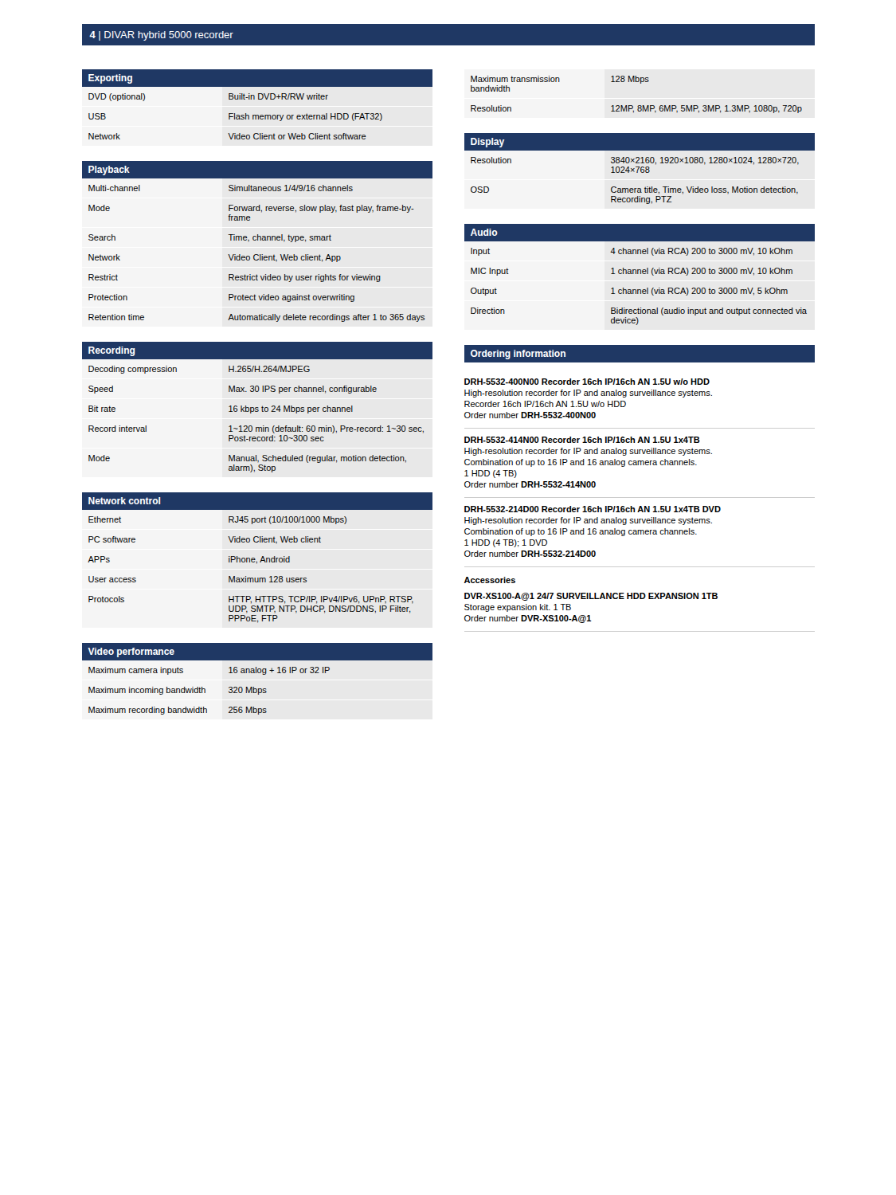4 | DIVAR hybrid 5000 recorder
Exporting
| DVD (optional) | Built-in DVD+R/RW writer |
| USB | Flash memory or external HDD (FAT32) |
| Network | Video Client or Web Client software |
Playback
| Multi-channel | Simultaneous 1/4/9/16 channels |
| Mode | Forward, reverse, slow play, fast play, frame-by-frame |
| Search | Time, channel, type, smart |
| Network | Video Client, Web client, App |
| Restrict | Restrict video by user rights for viewing |
| Protection | Protect video against overwriting |
| Retention time | Automatically delete recordings after 1 to 365 days |
Recording
| Decoding compression | H.265/H.264/MJPEG |
| Speed | Max. 30 IPS per channel, configurable |
| Bit rate | 16 kbps to 24 Mbps per channel |
| Record interval | 1~120 min (default: 60 min), Pre-record: 1~30 sec, Post-record: 10~300 sec |
| Mode | Manual, Scheduled (regular, motion detection, alarm), Stop |
Network control
| Ethernet | RJ45 port (10/100/1000 Mbps) |
| PC software | Video Client, Web client |
| APPs | iPhone, Android |
| User access | Maximum 128 users |
| Protocols | HTTP, HTTPS, TCP/IP, IPv4/IPv6, UPnP, RTSP, UDP, SMTP, NTP, DHCP, DNS/DDNS, IP Filter, PPPoE, FTP |
Video performance
| Maximum camera inputs | 16 analog + 16 IP or 32 IP |
| Maximum incoming bandwidth | 320 Mbps |
| Maximum recording bandwidth | 256 Mbps |
| Maximum transmission bandwidth | 128 Mbps |
| Resolution | 12MP, 8MP, 6MP, 5MP, 3MP, 1.3MP, 1080p, 720p |
Display
| Resolution | 3840×2160, 1920×1080, 1280×1024, 1280×720, 1024×768 |
| OSD | Camera title, Time, Video loss, Motion detection, Recording, PTZ |
Audio
| Input | 4 channel (via RCA) 200 to 3000 mV, 10 kOhm |
| MIC Input | 1 channel (via RCA) 200 to 3000 mV, 10 kOhm |
| Output | 1 channel (via RCA) 200 to 3000 mV, 5 kOhm |
| Direction | Bidirectional (audio input and output connected via device) |
Ordering information
DRH-5532-400N00 Recorder 16ch IP/16ch AN 1.5U w/o HDD
High-resolution recorder for IP and analog surveillance systems.
Recorder 16ch IP/16ch AN 1.5U w/o HDD
Order number DRH-5532-400N00
DRH-5532-414N00 Recorder 16ch IP/16ch AN 1.5U 1x4TB
High-resolution recorder for IP and analog surveillance systems.
Combination of up to 16 IP and 16 analog camera channels.
1 HDD (4 TB)
Order number DRH-5532-414N00
DRH-5532-214D00 Recorder 16ch IP/16ch AN 1.5U 1x4TB DVD
High-resolution recorder for IP and analog surveillance systems.
Combination of up to 16 IP and 16 analog camera channels.
1 HDD (4 TB); 1 DVD
Order number DRH-5532-214D00
Accessories
DVR-XS100-A@1 24/7 SURVEILLANCE HDD EXPANSION 1TB
Storage expansion kit. 1 TB
Order number DVR-XS100-A@1